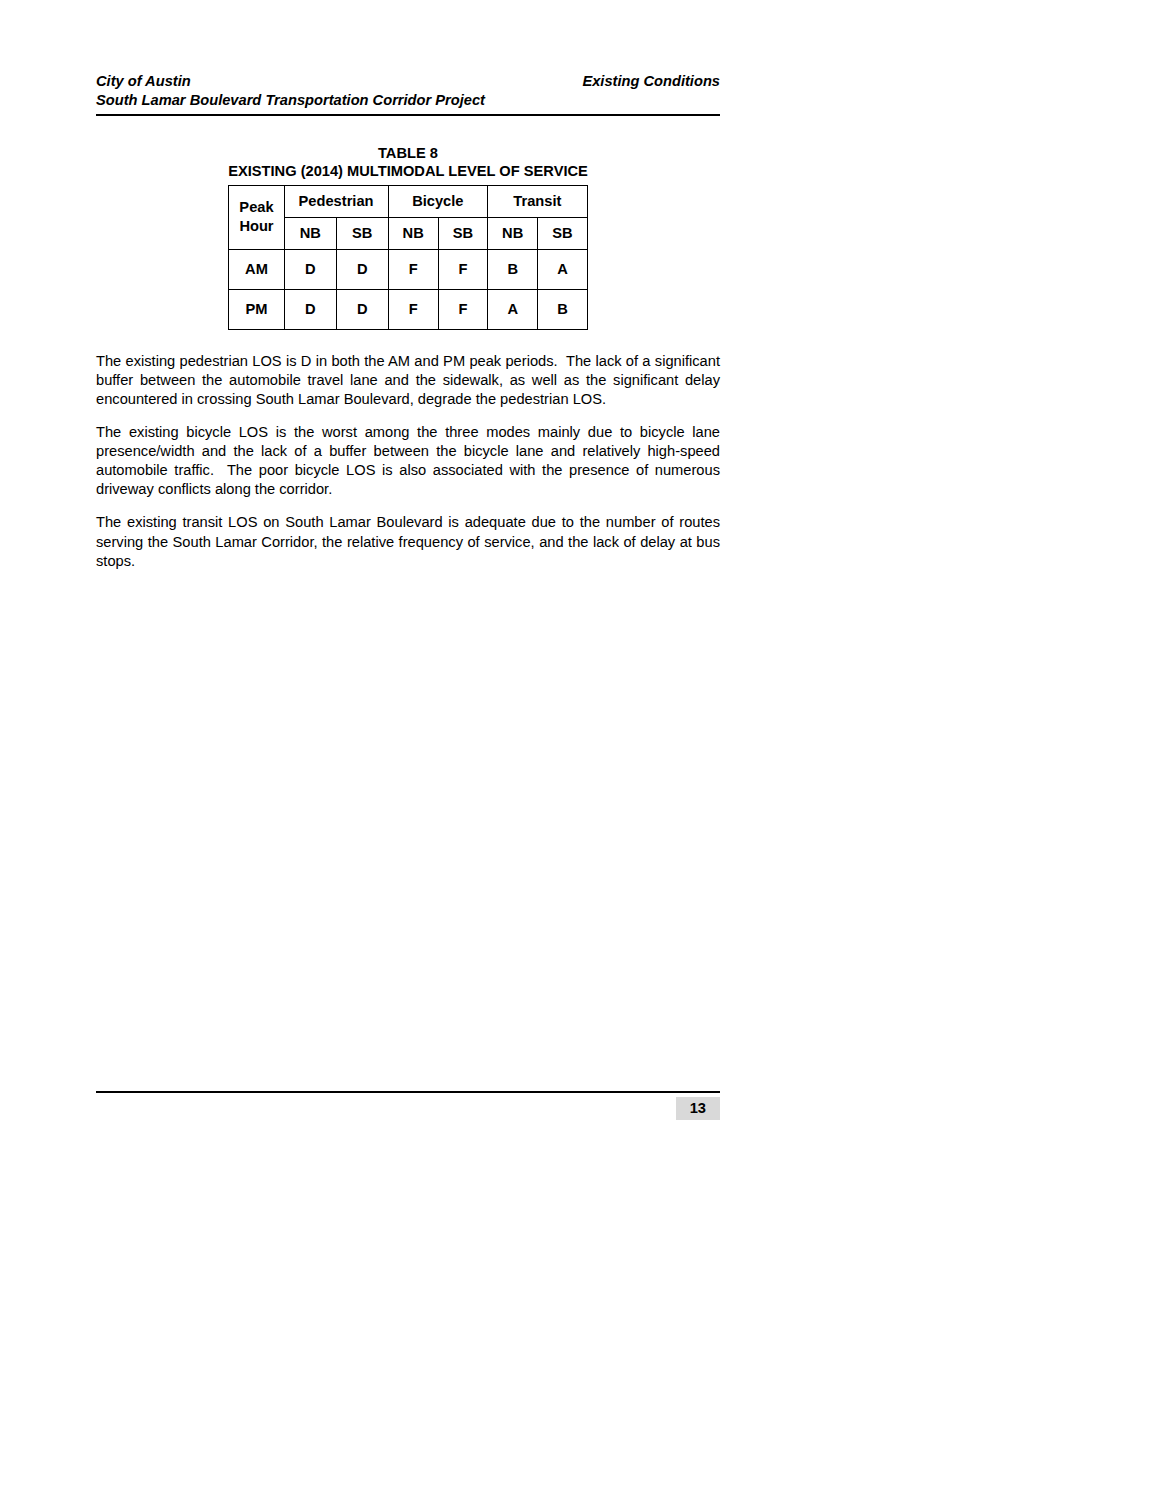City of Austin
South Lamar Boulevard Transportation Corridor Project
Existing Conditions
TABLE 8
EXISTING (2014) MULTIMODAL LEVEL OF SERVICE
| Peak Hour | Pedestrian | Bicycle | Transit |
| --- | --- | --- | --- |
| NB | SB | NB | SB | NB | SB |
| AM | D | D | F | F | B | A |
| PM | D | D | F | F | A | B |
The existing pedestrian LOS is D in both the AM and PM peak periods. The lack of a significant buffer between the automobile travel lane and the sidewalk, as well as the significant delay encountered in crossing South Lamar Boulevard, degrade the pedestrian LOS.
The existing bicycle LOS is the worst among the three modes mainly due to bicycle lane presence/width and the lack of a buffer between the bicycle lane and relatively high-speed automobile traffic. The poor bicycle LOS is also associated with the presence of numerous driveway conflicts along the corridor.
The existing transit LOS on South Lamar Boulevard is adequate due to the number of routes serving the South Lamar Corridor, the relative frequency of service, and the lack of delay at bus stops.
13